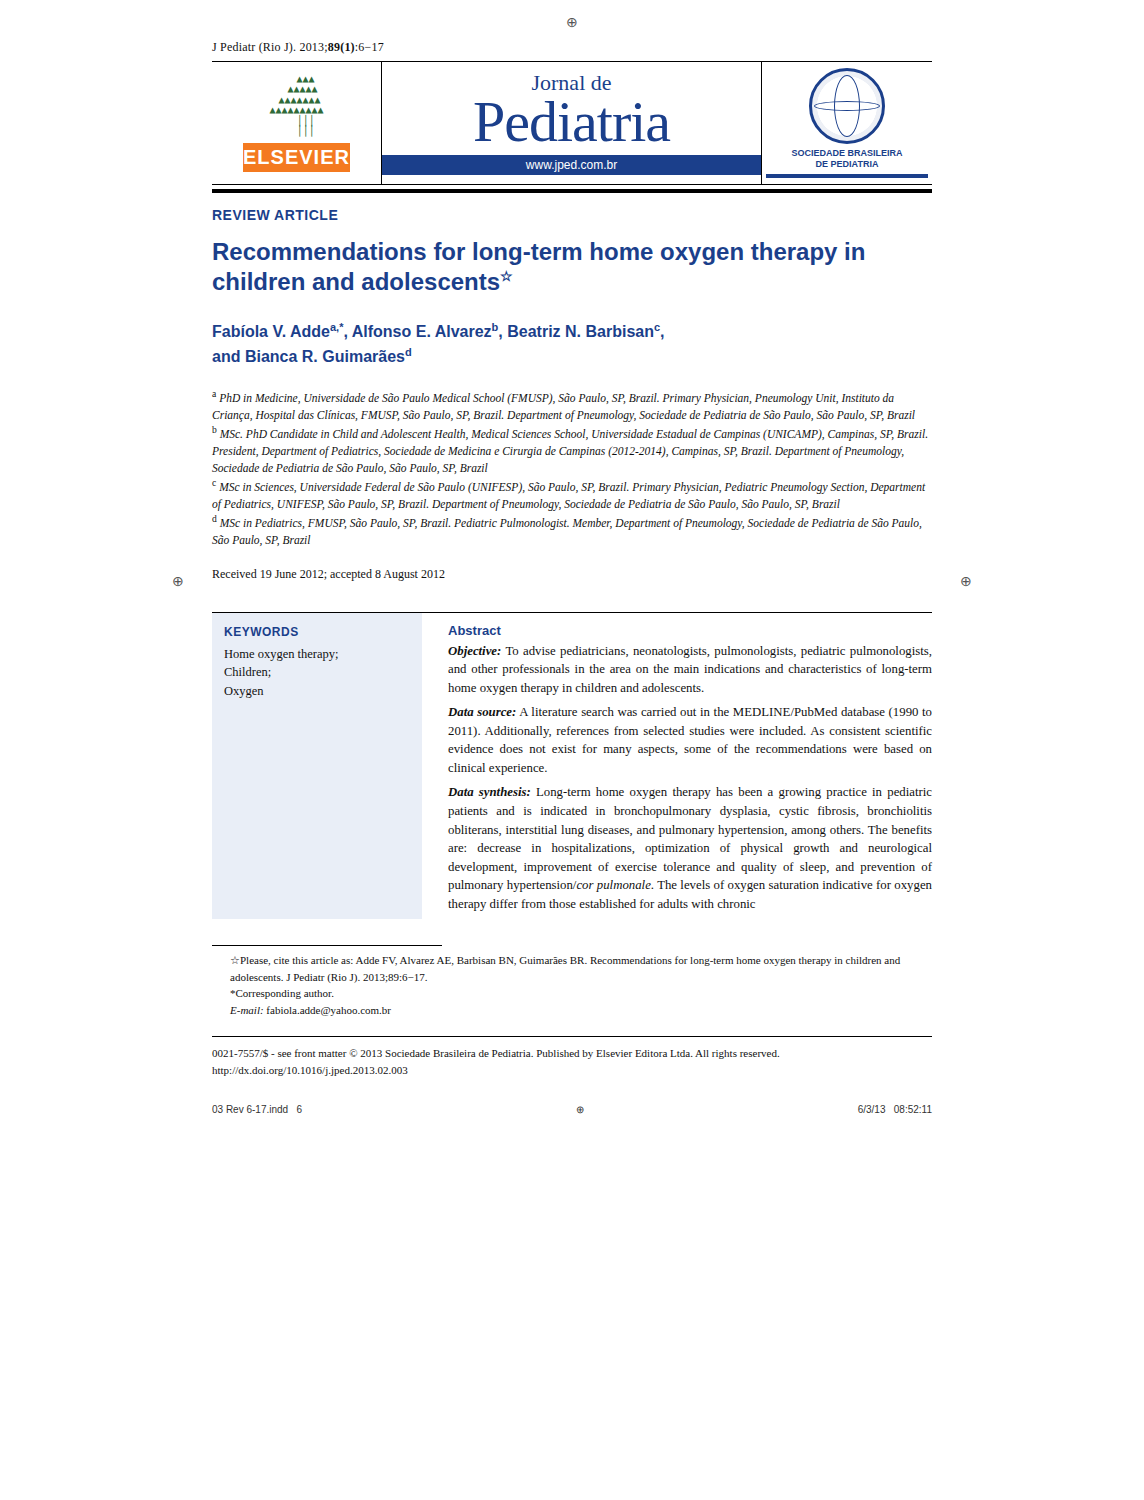⊕
⊕
⊕
J Pediatr (Rio J). 2013;89(1):6−17
▲▲▲ ▲▲▲▲▲ ▲▲▲▲▲▲▲ ▲▲▲▲▲▲▲▲▲ │││ │││
ELSEVIER
Jornal de
Pediatria
www.jped.com.br
SOCIEDADE BRASILEIRA
DE PEDIATRIA
REVIEW ARTICLE
Recommendations for long-term home oxygen therapy in children and adolescents☆
Fabíola V. Addea,*, Alfonso E. Alvarezb, Beatriz N. Barbisanc,
and Bianca R. Guimarãesd
a PhD in Medicine, Universidade de São Paulo Medical School (FMUSP), São Paulo, SP, Brazil. Primary Physician, Pneumology Unit, Instituto da Criança, Hospital das Clínicas, FMUSP, São Paulo, SP, Brazil. Department of Pneumology, Sociedade de Pediatria de São Paulo, São Paulo, SP, Brazil
b MSc. PhD Candidate in Child and Adolescent Health, Medical Sciences School, Universidade Estadual de Campinas (UNICAMP), Campinas, SP, Brazil. President, Department of Pediatrics, Sociedade de Medicina e Cirurgia de Campinas (2012-2014), Campinas, SP, Brazil. Department of Pneumology, Sociedade de Pediatria de São Paulo, São Paulo, SP, Brazil
c MSc in Sciences, Universidade Federal de São Paulo (UNIFESP), São Paulo, SP, Brazil. Primary Physician, Pediatric Pneumology Section, Department of Pediatrics, UNIFESP, São Paulo, SP, Brazil. Department of Pneumology, Sociedade de Pediatria de São Paulo, São Paulo, SP, Brazil
d MSc in Pediatrics, FMUSP, São Paulo, SP, Brazil. Pediatric Pulmonologist. Member, Department of Pneumology, Sociedade de Pediatria de São Paulo, São Paulo, SP, Brazil
Received 19 June 2012; accepted 8 August 2012
KEYWORDS
Home oxygen therapy;
Children;
Oxygen
Abstract
Objective: To advise pediatricians, neonatologists, pulmonologists, pediatric pulmonologists, and other professionals in the area on the main indications and characteristics of long-term home oxygen therapy in children and adolescents.
Data source: A literature search was carried out in the MEDLINE/PubMed database (1990 to 2011). Additionally, references from selected studies were included. As consistent scientific evidence does not exist for many aspects, some of the recommendations were based on clinical experience.
Data synthesis: Long-term home oxygen therapy has been a growing practice in pediatric patients and is indicated in bronchopulmonary dysplasia, cystic fibrosis, bronchiolitis obliterans, interstitial lung diseases, and pulmonary hypertension, among others. The benefits are: decrease in hospitalizations, optimization of physical growth and neurological development, improvement of exercise tolerance and quality of sleep, and prevention of pulmonary hypertension/cor pulmonale. The levels of oxygen saturation indicative for oxygen therapy differ from those established for adults with chronic
☆Please, cite this article as: Adde FV, Alvarez AE, Barbisan BN, Guimarães BR. Recommendations for long-term home oxygen therapy in children and adolescents. J Pediatr (Rio J). 2013;89:6−17.
*Corresponding author.
E-mail: fabiola.adde@yahoo.com.br
0021-7557/$ - see front matter © 2013 Sociedade Brasileira de Pediatria. Published by Elsevier Editora Ltda. All rights reserved.
http://dx.doi.org/10.1016/j.jped.2013.02.003
03 Rev 6-17.indd 6
⊕
6/3/13 08:52:11